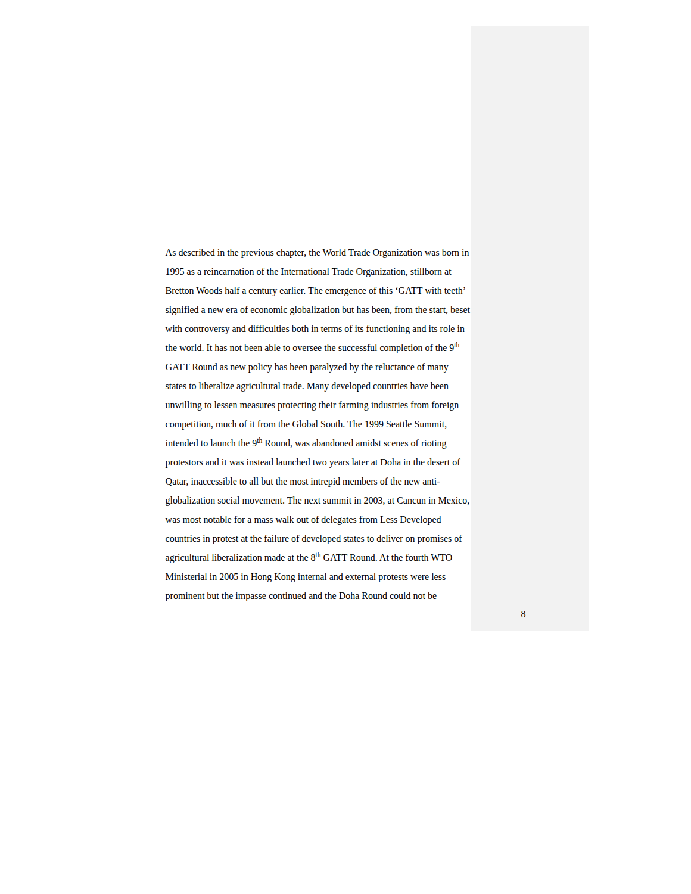As described in the previous chapter, the World Trade Organization was born in 1995 as a reincarnation of the International Trade Organization, stillborn at Bretton Woods half a century earlier. The emergence of this ‘GATT with teeth’ signified a new era of economic globalization but has been, from the start, beset with controversy and difficulties both in terms of its functioning and its role in the world. It has not been able to oversee the successful completion of the 9th GATT Round as new policy has been paralyzed by the reluctance of many states to liberalize agricultural trade. Many developed countries have been unwilling to lessen measures protecting their farming industries from foreign competition, much of it from the Global South. The 1999 Seattle Summit, intended to launch the 9th Round, was abandoned amidst scenes of rioting protestors and it was instead launched two years later at Doha in the desert of Qatar, inaccessible to all but the most intrepid members of the new anti-globalization social movement. The next summit in 2003, at Cancun in Mexico, was most notable for a mass walk out of delegates from Less Developed countries in protest at the failure of developed states to deliver on promises of agricultural liberalization made at the 8th GATT Round. At the fourth WTO Ministerial in 2005 in Hong Kong internal and external protests were less prominent but the impasse continued and the Doha Round could not be
8